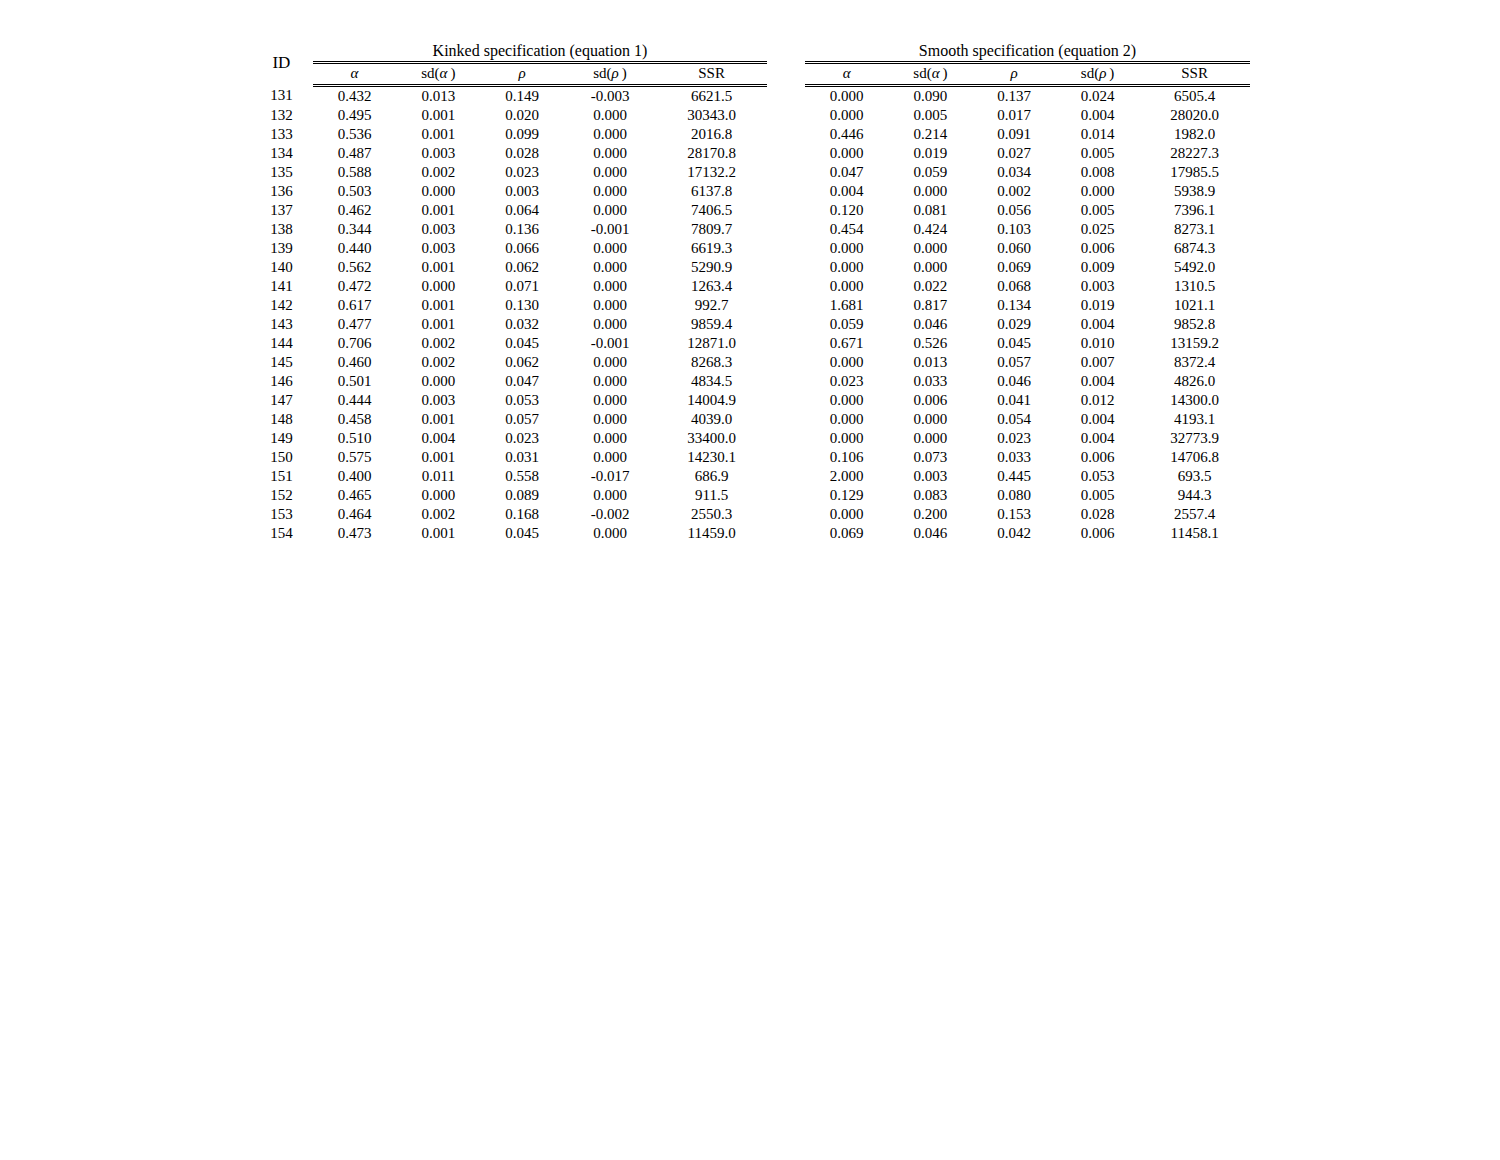| ID | Kinked specification (equation 1) | | Smooth specification (equation 2) |
| --- | --- | --- | --- |
| α | sd( α ) | ρ | sd( ρ ) | SSR | α | sd( α ) | ρ | sd( ρ ) | SSR |
| 131 | 0.432 | 0.013 | 0.149 | -0.003 | 6621.5 | | 0.000 | 0.090 | 0.137 | 0.024 | 6505.4 |
| 132 | 0.495 | 0.001 | 0.020 | 0.000 | 30343.0 | | 0.000 | 0.005 | 0.017 | 0.004 | 28020.0 |
| 133 | 0.536 | 0.001 | 0.099 | 0.000 | 2016.8 | | 0.446 | 0.214 | 0.091 | 0.014 | 1982.0 |
| 134 | 0.487 | 0.003 | 0.028 | 0.000 | 28170.8 | | 0.000 | 0.019 | 0.027 | 0.005 | 28227.3 |
| 135 | 0.588 | 0.002 | 0.023 | 0.000 | 17132.2 | | 0.047 | 0.059 | 0.034 | 0.008 | 17985.5 |
| 136 | 0.503 | 0.000 | 0.003 | 0.000 | 6137.8 | | 0.004 | 0.000 | 0.002 | 0.000 | 5938.9 |
| 137 | 0.462 | 0.001 | 0.064 | 0.000 | 7406.5 | | 0.120 | 0.081 | 0.056 | 0.005 | 7396.1 |
| 138 | 0.344 | 0.003 | 0.136 | -0.001 | 7809.7 | | 0.454 | 0.424 | 0.103 | 0.025 | 8273.1 |
| 139 | 0.440 | 0.003 | 0.066 | 0.000 | 6619.3 | | 0.000 | 0.000 | 0.060 | 0.006 | 6874.3 |
| 140 | 0.562 | 0.001 | 0.062 | 0.000 | 5290.9 | | 0.000 | 0.000 | 0.069 | 0.009 | 5492.0 |
| 141 | 0.472 | 0.000 | 0.071 | 0.000 | 1263.4 | | 0.000 | 0.022 | 0.068 | 0.003 | 1310.5 |
| 142 | 0.617 | 0.001 | 0.130 | 0.000 | 992.7 | | 1.681 | 0.817 | 0.134 | 0.019 | 1021.1 |
| 143 | 0.477 | 0.001 | 0.032 | 0.000 | 9859.4 | | 0.059 | 0.046 | 0.029 | 0.004 | 9852.8 |
| 144 | 0.706 | 0.002 | 0.045 | -0.001 | 12871.0 | | 0.671 | 0.526 | 0.045 | 0.010 | 13159.2 |
| 145 | 0.460 | 0.002 | 0.062 | 0.000 | 8268.3 | | 0.000 | 0.013 | 0.057 | 0.007 | 8372.4 |
| 146 | 0.501 | 0.000 | 0.047 | 0.000 | 4834.5 | | 0.023 | 0.033 | 0.046 | 0.004 | 4826.0 |
| 147 | 0.444 | 0.003 | 0.053 | 0.000 | 14004.9 | | 0.000 | 0.006 | 0.041 | 0.012 | 14300.0 |
| 148 | 0.458 | 0.001 | 0.057 | 0.000 | 4039.0 | | 0.000 | 0.000 | 0.054 | 0.004 | 4193.1 |
| 149 | 0.510 | 0.004 | 0.023 | 0.000 | 33400.0 | | 0.000 | 0.000 | 0.023 | 0.004 | 32773.9 |
| 150 | 0.575 | 0.001 | 0.031 | 0.000 | 14230.1 | | 0.106 | 0.073 | 0.033 | 0.006 | 14706.8 |
| 151 | 0.400 | 0.011 | 0.558 | -0.017 | 686.9 | | 2.000 | 0.003 | 0.445 | 0.053 | 693.5 |
| 152 | 0.465 | 0.000 | 0.089 | 0.000 | 911.5 | | 0.129 | 0.083 | 0.080 | 0.005 | 944.3 |
| 153 | 0.464 | 0.002 | 0.168 | -0.002 | 2550.3 | | 0.000 | 0.200 | 0.153 | 0.028 | 2557.4 |
| 154 | 0.473 | 0.001 | 0.045 | 0.000 | 11459.0 | | 0.069 | 0.046 | 0.042 | 0.006 | 11458.1 |